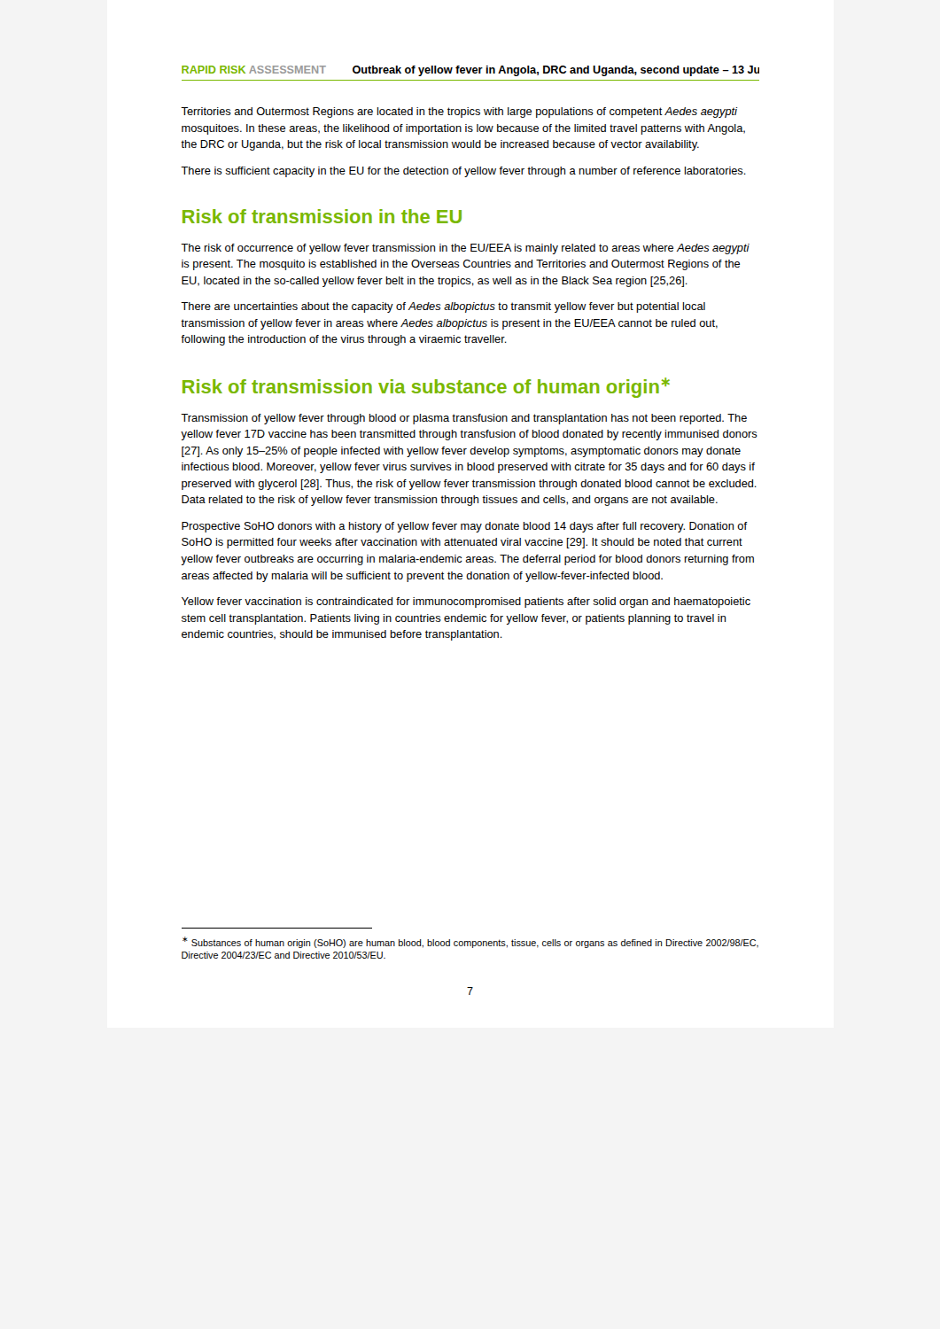RAPID RISK ASSESSMENT Outbreak of yellow fever in Angola, DRC and Uganda, second update – 13 July 2016
Territories and Outermost Regions are located in the tropics with large populations of competent Aedes aegypti mosquitoes. In these areas, the likelihood of importation is low because of the limited travel patterns with Angola, the DRC or Uganda, but the risk of local transmission would be increased because of vector availability.
There is sufficient capacity in the EU for the detection of yellow fever through a number of reference laboratories.
Risk of transmission in the EU
The risk of occurrence of yellow fever transmission in the EU/EEA is mainly related to areas where Aedes aegypti is present. The mosquito is established in the Overseas Countries and Territories and Outermost Regions of the EU, located in the so-called yellow fever belt in the tropics, as well as in the Black Sea region [25,26].
There are uncertainties about the capacity of Aedes albopictus to transmit yellow fever but potential local transmission of yellow fever in areas where Aedes albopictus is present in the EU/EEA cannot be ruled out, following the introduction of the virus through a viraemic traveller.
Risk of transmission via substance of human origin∗
Transmission of yellow fever through blood or plasma transfusion and transplantation has not been reported. The yellow fever 17D vaccine has been transmitted through transfusion of blood donated by recently immunised donors [27]. As only 15–25% of people infected with yellow fever develop symptoms, asymptomatic donors may donate infectious blood. Moreover, yellow fever virus survives in blood preserved with citrate for 35 days and for 60 days if preserved with glycerol [28]. Thus, the risk of yellow fever transmission through donated blood cannot be excluded. Data related to the risk of yellow fever transmission through tissues and cells, and organs are not available.
Prospective SoHO donors with a history of yellow fever may donate blood 14 days after full recovery. Donation of SoHO is permitted four weeks after vaccination with attenuated viral vaccine [29]. It should be noted that current yellow fever outbreaks are occurring in malaria-endemic areas. The deferral period for blood donors returning from areas affected by malaria will be sufficient to prevent the donation of yellow-fever-infected blood.
Yellow fever vaccination is contraindicated for immunocompromised patients after solid organ and haematopoietic stem cell transplantation. Patients living in countries endemic for yellow fever, or patients planning to travel in endemic countries, should be immunised before transplantation.
∗ Substances of human origin (SoHO) are human blood, blood components, tissue, cells or organs as defined in Directive 2002/98/EC, Directive 2004/23/EC and Directive 2010/53/EU.
7